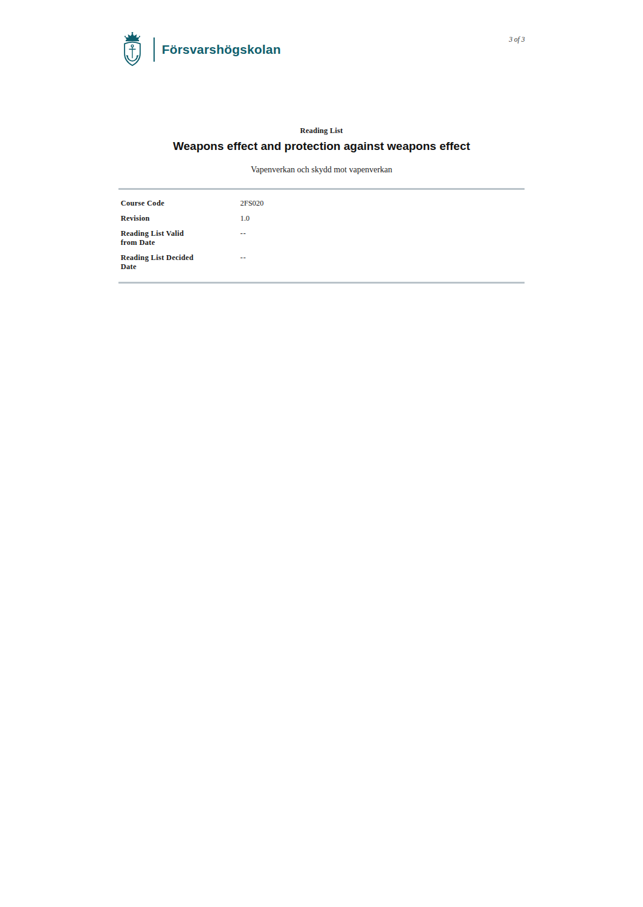Försvarshögskolan
3 of 3
Reading List
Weapons effect and protection against weapons effect
Vapenverkan och skydd mot vapenverkan
| Course Code | 2FS020 |
| Revision | 1.0 |
| Reading List Valid from Date | -- |
| Reading List Decided Date | -- |